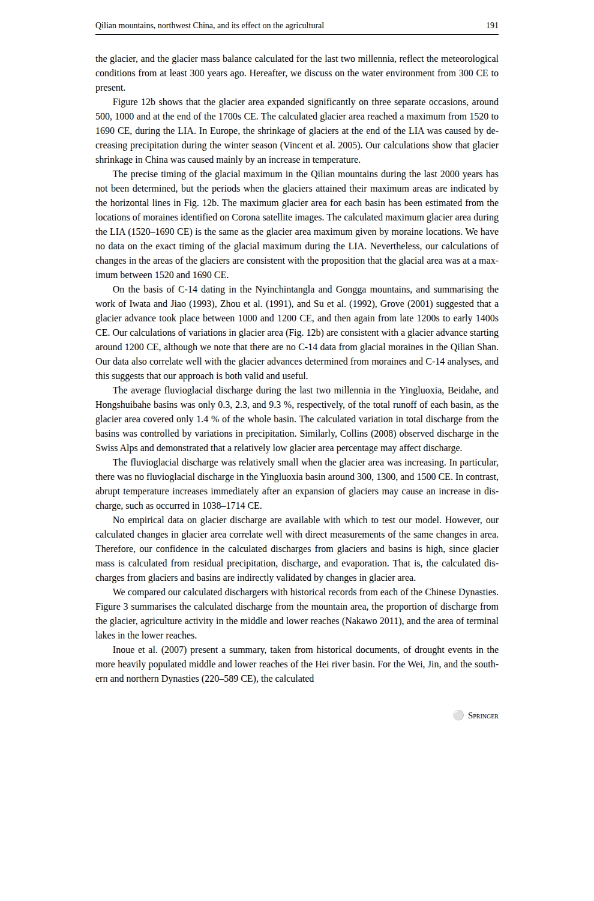Qilian mountains, northwest China, and its effect on the agricultural 191
the glacier, and the glacier mass balance calculated for the last two millennia, reflect the meteorological conditions from at least 300 years ago. Hereafter, we discuss on the water environment from 300 CE to present.
Figure 12b shows that the glacier area expanded significantly on three separate occasions, around 500, 1000 and at the end of the 1700s CE. The calculated glacier area reached a maximum from 1520 to 1690 CE, during the LIA. In Europe, the shrinkage of glaciers at the end of the LIA was caused by decreasing precipitation during the winter season (Vincent et al. 2005). Our calculations show that glacier shrinkage in China was caused mainly by an increase in temperature.
The precise timing of the glacial maximum in the Qilian mountains during the last 2000 years has not been determined, but the periods when the glaciers attained their maximum areas are indicated by the horizontal lines in Fig. 12b. The maximum glacier area for each basin has been estimated from the locations of moraines identified on Corona satellite images. The calculated maximum glacier area during the LIA (1520–1690 CE) is the same as the glacier area maximum given by moraine locations. We have no data on the exact timing of the glacial maximum during the LIA. Nevertheless, our calculations of changes in the areas of the glaciers are consistent with the proposition that the glacial area was at a maximum between 1520 and 1690 CE.
On the basis of C-14 dating in the Nyinchintangla and Gongga mountains, and summarising the work of Iwata and Jiao (1993), Zhou et al. (1991), and Su et al. (1992), Grove (2001) suggested that a glacier advance took place between 1000 and 1200 CE, and then again from late 1200s to early 1400s CE. Our calculations of variations in glacier area (Fig. 12b) are consistent with a glacier advance starting around 1200 CE, although we note that there are no C-14 data from glacial moraines in the Qilian Shan. Our data also correlate well with the glacier advances determined from moraines and C-14 analyses, and this suggests that our approach is both valid and useful.
The average fluvioglacial discharge during the last two millennia in the Yingluoxia, Beidahe, and Hongshuibahe basins was only 0.3, 2.3, and 9.3 %, respectively, of the total runoff of each basin, as the glacier area covered only 1.4 % of the whole basin. The calculated variation in total discharge from the basins was controlled by variations in precipitation. Similarly, Collins (2008) observed discharge in the Swiss Alps and demonstrated that a relatively low glacier area percentage may affect discharge.
The fluvioglacial discharge was relatively small when the glacier area was increasing. In particular, there was no fluvioglacial discharge in the Yingluoxia basin around 300, 1300, and 1500 CE. In contrast, abrupt temperature increases immediately after an expansion of glaciers may cause an increase in discharge, such as occurred in 1038–1714 CE.
No empirical data on glacier discharge are available with which to test our model. However, our calculated changes in glacier area correlate well with direct measurements of the same changes in area. Therefore, our confidence in the calculated discharges from glaciers and basins is high, since glacier mass is calculated from residual precipitation, discharge, and evaporation. That is, the calculated discharges from glaciers and basins are indirectly validated by changes in glacier area.
We compared our calculated dischargers with historical records from each of the Chinese Dynasties. Figure 3 summarises the calculated discharge from the mountain area, the proportion of discharge from the glacier, agriculture activity in the middle and lower reaches (Nakawo 2011), and the area of terminal lakes in the lower reaches.
Inoue et al. (2007) present a summary, taken from historical documents, of drought events in the more heavily populated middle and lower reaches of the Hei river basin. For the Wei, Jin, and the southern and northern Dynasties (220–589 CE), the calculated
⚪Springer